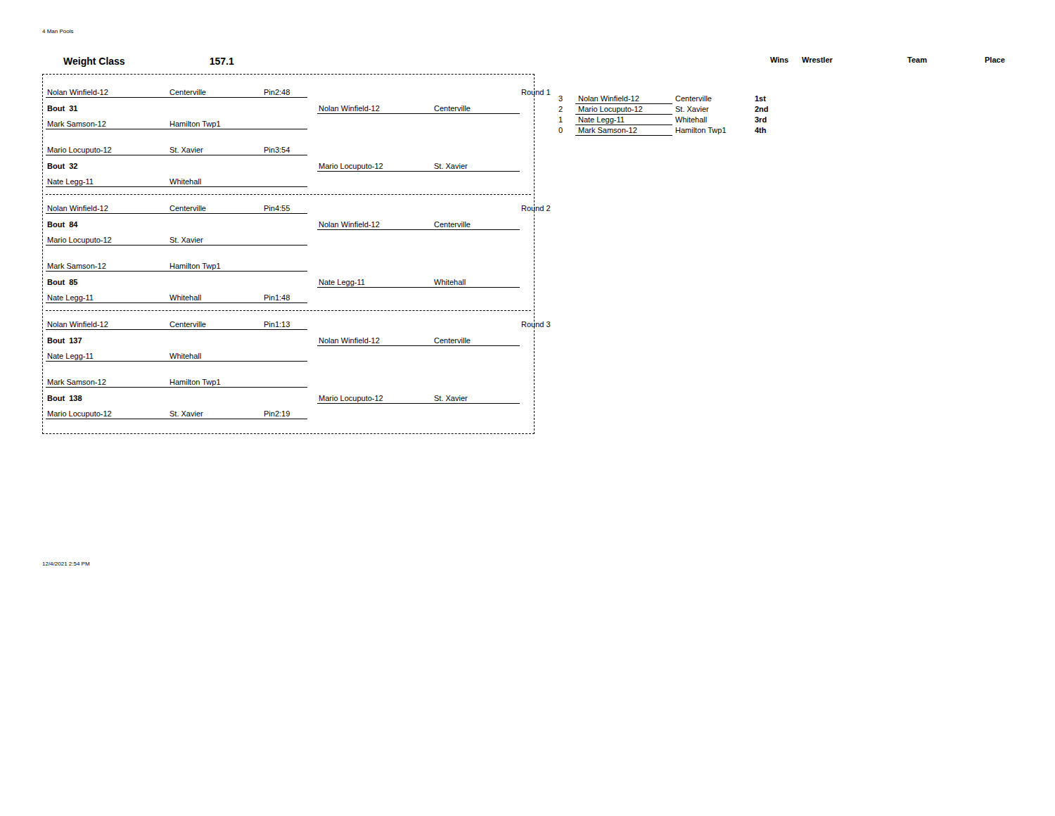4 Man Pools
Weight Class 157.1 Wins Wrestler Team Place
| Nolan Winfield-12 | Centerville | Pin2:48 | | | | Round 1 |
| Bout 31 | | | | Nolan Winfield-12 | Centerville | |
| Mark Samson-12 | Hamilton Twp1 | | | | | |
| Mario Locuputo-12 | St. Xavier | Pin3:54 | | | | |
| Bout 32 | | | | Mario Locuputo-12 | St. Xavier | |
| Nate Legg-11 | Whitehall | | | | | |
| Nolan Winfield-12 | Centerville | Pin4:55 | | | | Round 2 |
| Bout 84 | | | | Nolan Winfield-12 | Centerville | |
| Mario Locuputo-12 | St. Xavier | | | | | |
| Mark Samson-12 | Hamilton Twp1 | | | | | |
| Bout 85 | | | | Nate Legg-11 | Whitehall | |
| Nate Legg-11 | Whitehall | Pin1:48 | | | | |
| Nolan Winfield-12 | Centerville | Pin1:13 | | | | Round 3 |
| Bout 137 | | | | Nolan Winfield-12 | Centerville | |
| Nate Legg-11 | Whitehall | | | | | |
| Mark Samson-12 | Hamilton Twp1 | | | | | |
| Bout 138 | | | | Mario Locuputo-12 | St. Xavier | |
| Mario Locuputo-12 | St. Xavier | Pin2:19 | | | | |
| 3 | Nolan Winfield-12 | Centerville | 1st |
| 2 | Mario Locuputo-12 | St. Xavier | 2nd |
| 1 | Nate Legg-11 | Whitehall | 3rd |
| 0 | Mark Samson-12 | Hamilton Twp1 | 4th |
12/4/2021 2:54 PM